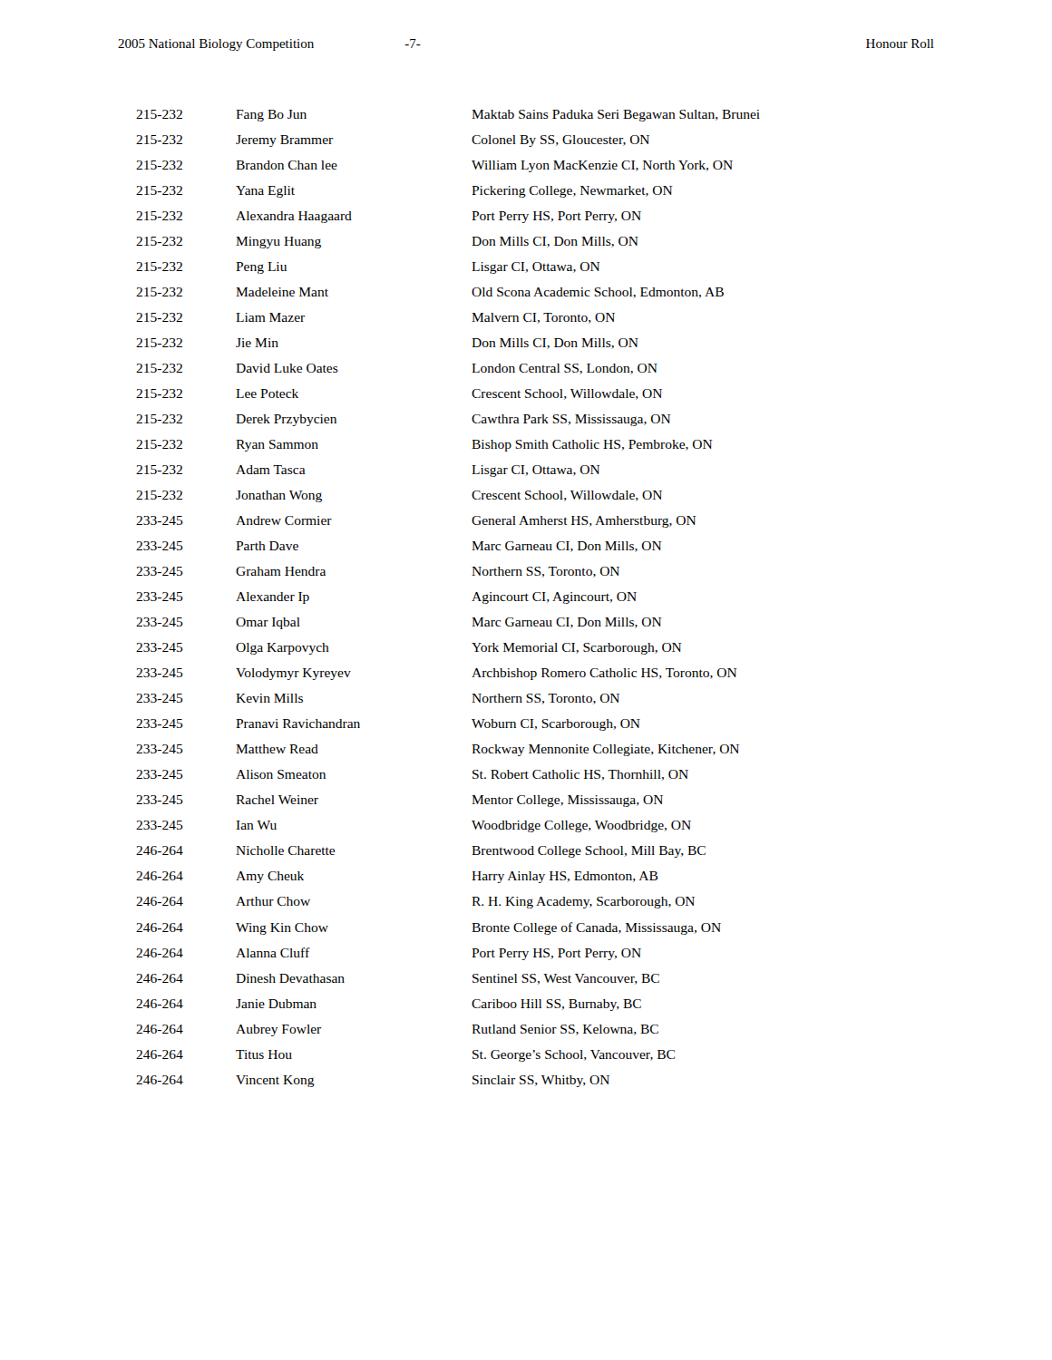2005 National Biology Competition -7- Honour Roll
| 215-232 | Fang Bo Jun | Maktab Sains Paduka Seri Begawan Sultan, Brunei |
| 215-232 | Jeremy Brammer | Colonel By SS, Gloucester, ON |
| 215-232 | Brandon Chan lee | William Lyon MacKenzie CI, North York, ON |
| 215-232 | Yana Eglit | Pickering College, Newmarket, ON |
| 215-232 | Alexandra Haagaard | Port Perry HS, Port Perry, ON |
| 215-232 | Mingyu Huang | Don Mills CI, Don Mills, ON |
| 215-232 | Peng Liu | Lisgar CI, Ottawa, ON |
| 215-232 | Madeleine Mant | Old Scona Academic School, Edmonton, AB |
| 215-232 | Liam Mazer | Malvern CI, Toronto, ON |
| 215-232 | Jie Min | Don Mills CI, Don Mills, ON |
| 215-232 | David Luke Oates | London Central SS, London, ON |
| 215-232 | Lee Poteck | Crescent School, Willowdale, ON |
| 215-232 | Derek Przybycien | Cawthra Park SS, Mississauga, ON |
| 215-232 | Ryan Sammon | Bishop Smith Catholic HS, Pembroke, ON |
| 215-232 | Adam Tasca | Lisgar CI, Ottawa, ON |
| 215-232 | Jonathan Wong | Crescent School, Willowdale, ON |
| 233-245 | Andrew Cormier | General Amherst HS, Amherstburg, ON |
| 233-245 | Parth Dave | Marc Garneau CI, Don Mills, ON |
| 233-245 | Graham Hendra | Northern SS, Toronto, ON |
| 233-245 | Alexander Ip | Agincourt CI, Agincourt, ON |
| 233-245 | Omar Iqbal | Marc Garneau CI, Don Mills, ON |
| 233-245 | Olga Karpovych | York Memorial CI, Scarborough, ON |
| 233-245 | Volodymyr Kyreyev | Archbishop Romero Catholic HS, Toronto, ON |
| 233-245 | Kevin Mills | Northern SS, Toronto, ON |
| 233-245 | Pranavi Ravichandran | Woburn CI, Scarborough, ON |
| 233-245 | Matthew Read | Rockway Mennonite Collegiate, Kitchener, ON |
| 233-245 | Alison Smeaton | St. Robert Catholic HS, Thornhill, ON |
| 233-245 | Rachel Weiner | Mentor College, Mississauga, ON |
| 233-245 | Ian Wu | Woodbridge College, Woodbridge, ON |
| 246-264 | Nicholle Charette | Brentwood College School, Mill Bay, BC |
| 246-264 | Amy Cheuk | Harry Ainlay HS, Edmonton, AB |
| 246-264 | Arthur Chow | R. H. King Academy, Scarborough, ON |
| 246-264 | Wing Kin Chow | Bronte College of Canada, Mississauga, ON |
| 246-264 | Alanna Cluff | Port Perry HS, Port Perry, ON |
| 246-264 | Dinesh Devathasan | Sentinel SS, West Vancouver, BC |
| 246-264 | Janie Dubman | Cariboo Hill SS, Burnaby, BC |
| 246-264 | Aubrey Fowler | Rutland Senior SS, Kelowna, BC |
| 246-264 | Titus Hou | St. George’s School, Vancouver, BC |
| 246-264 | Vincent Kong | Sinclair SS, Whitby, ON |